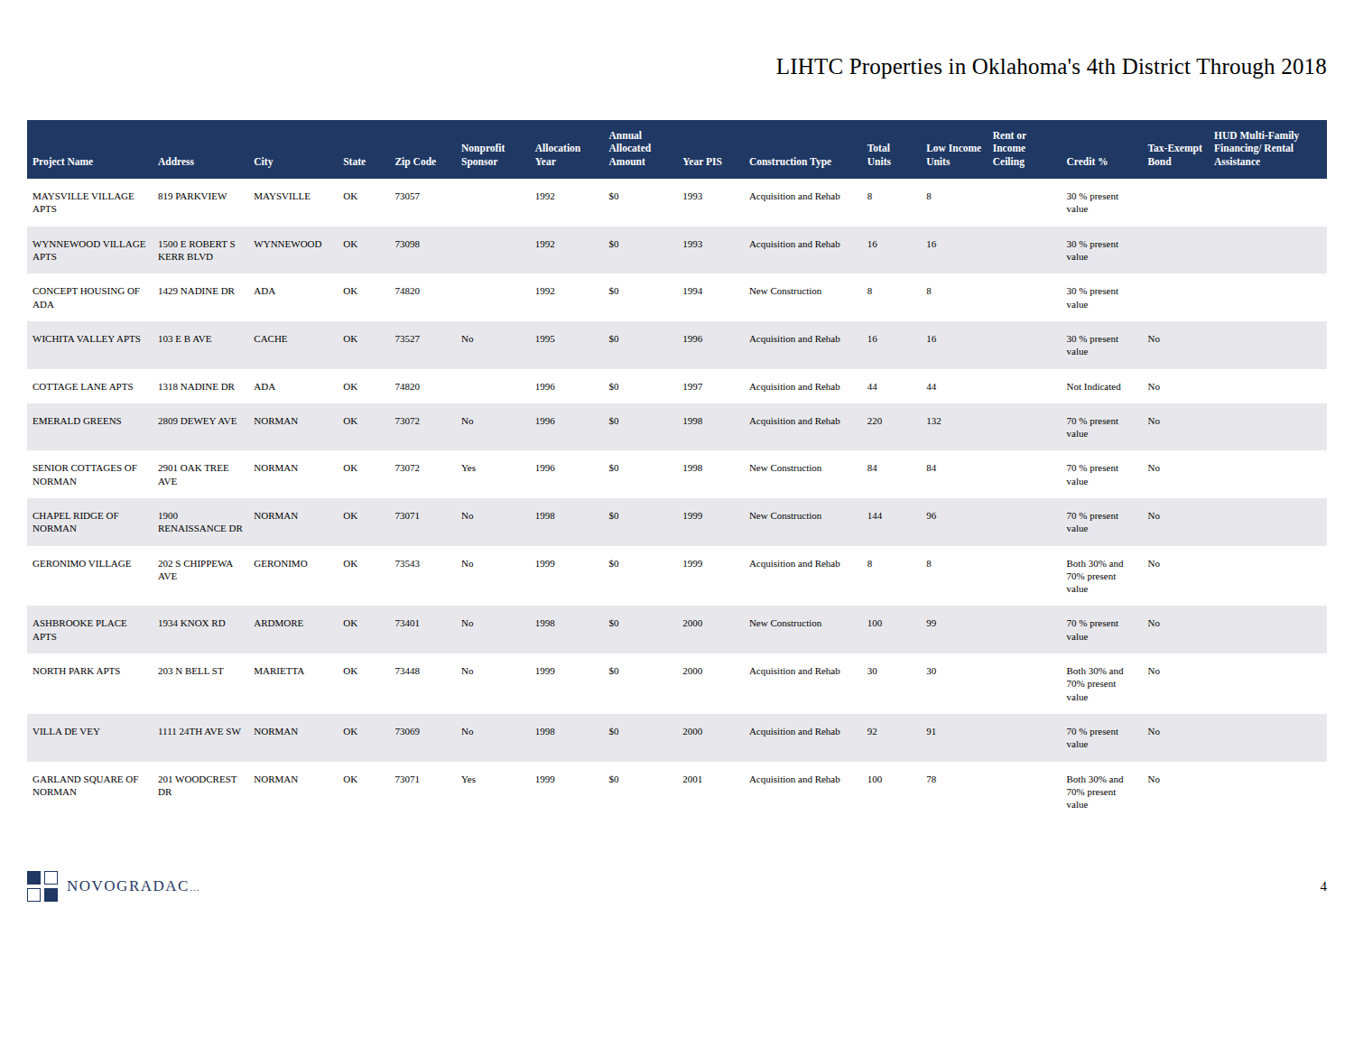LIHTC Properties in Oklahoma's 4th District Through 2018
| Project Name | Address | City | State | Zip Code | Nonprofit Sponsor | Allocation Year | Annual Allocated Amount | Year PIS | Construction Type | Total Units | Low Income Units | Rent or Income Ceiling | Credit % | Tax-Exempt Bond | HUD Multi-Family Financing/ Rental Assistance |
| --- | --- | --- | --- | --- | --- | --- | --- | --- | --- | --- | --- | --- | --- | --- | --- |
| MAYSVILLE VILLAGE APTS | 819 PARKVIEW | MAYSVILLE | OK | 73057 | | 1992 | $0 | 1993 | Acquisition and Rehab | 8 | 8 | | 30 % present value | | |
| WYNNEWOOD VILLAGE APTS | 1500 E ROBERT S KERR BLVD | WYNNEWOOD | OK | 73098 | | 1992 | $0 | 1993 | Acquisition and Rehab | 16 | 16 | | 30 % present value | | |
| CONCEPT HOUSING OF ADA | 1429 NADINE DR | ADA | OK | 74820 | | 1992 | $0 | 1994 | New Construction | 8 | 8 | | 30 % present value | | |
| WICHITA VALLEY APTS | 103 E B AVE | CACHE | OK | 73527 | No | 1995 | $0 | 1996 | Acquisition and Rehab | 16 | 16 | | 30 % present value | No | |
| COTTAGE LANE APTS | 1318 NADINE DR | ADA | OK | 74820 | | 1996 | $0 | 1997 | Acquisition and Rehab | 44 | 44 | | Not Indicated | No | |
| EMERALD GREENS | 2809 DEWEY AVE | NORMAN | OK | 73072 | No | 1996 | $0 | 1998 | Acquisition and Rehab | 220 | 132 | | 70 % present value | No | |
| SENIOR COTTAGES OF NORMAN | 2901 OAK TREE AVE | NORMAN | OK | 73072 | Yes | 1996 | $0 | 1998 | New Construction | 84 | 84 | | 70 % present value | No | |
| CHAPEL RIDGE OF NORMAN | 1900 RENAISSANCE DR | NORMAN | OK | 73071 | No | 1998 | $0 | 1999 | New Construction | 144 | 96 | | 70 % present value | No | |
| GERONIMO VILLAGE | 202 S CHIPPEWA AVE | GERONIMO | OK | 73543 | No | 1999 | $0 | 1999 | Acquisition and Rehab | 8 | 8 | | Both 30% and 70% present value | No | |
| ASHBROOKE PLACE APTS | 1934 KNOX RD | ARDMORE | OK | 73401 | No | 1998 | $0 | 2000 | New Construction | 100 | 99 | | 70 % present value | No | |
| NORTH PARK APTS | 203 N BELL ST | MARIETTA | OK | 73448 | No | 1999 | $0 | 2000 | Acquisition and Rehab | 30 | 30 | | Both 30% and 70% present value | No | |
| VILLA DE VEY | 1111 24TH AVE SW | NORMAN | OK | 73069 | No | 1998 | $0 | 2000 | Acquisition and Rehab | 92 | 91 | | 70 % present value | No | |
| GARLAND SQUARE OF NORMAN | 201 WOODCREST DR | NORMAN | OK | 73071 | Yes | 1999 | $0 | 2001 | Acquisition and Rehab | 100 | 78 | | Both 30% and 70% present value | No | |
NOVOGRADAC…
4